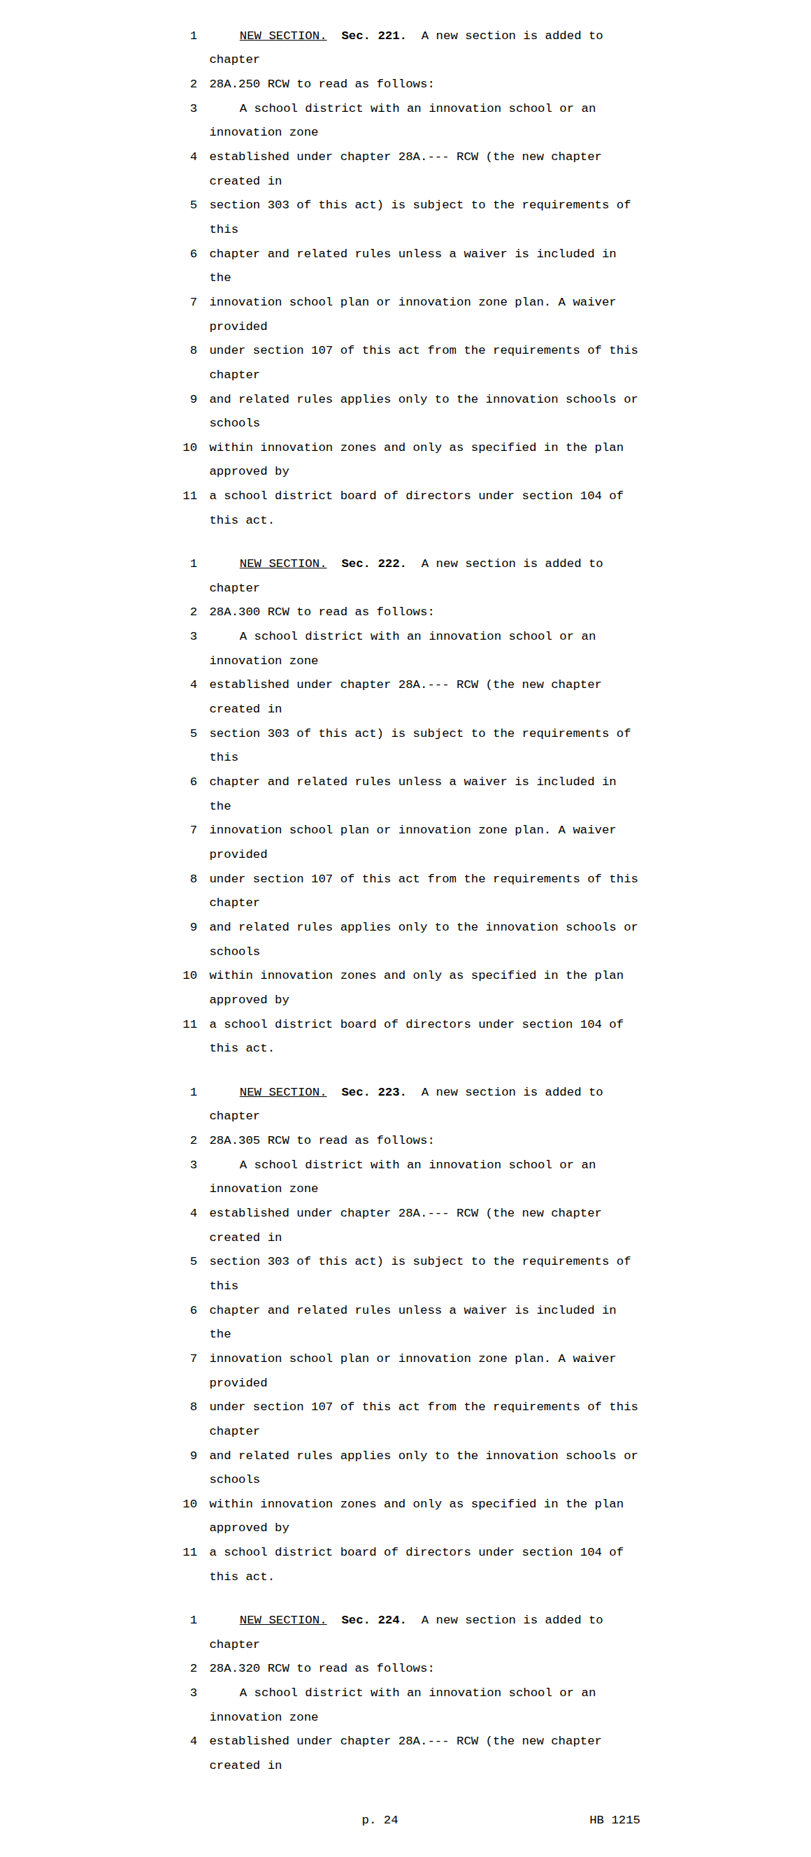NEW SECTION. Sec. 221. A new section is added to chapter
28A.250 RCW to read as follows:
A school district with an innovation school or an innovation zone
established under chapter 28A.--- RCW (the new chapter created in
section 303 of this act) is subject to the requirements of this
chapter and related rules unless a waiver is included in the
innovation school plan or innovation zone plan. A waiver provided
under section 107 of this act from the requirements of this chapter
and related rules applies only to the innovation schools or schools
within innovation zones and only as specified in the plan approved by
a school district board of directors under section 104 of this act.
NEW SECTION. Sec. 222. A new section is added to chapter
28A.300 RCW to read as follows:
A school district with an innovation school or an innovation zone
established under chapter 28A.--- RCW (the new chapter created in
section 303 of this act) is subject to the requirements of this
chapter and related rules unless a waiver is included in the
innovation school plan or innovation zone plan. A waiver provided
under section 107 of this act from the requirements of this chapter
and related rules applies only to the innovation schools or schools
within innovation zones and only as specified in the plan approved by
a school district board of directors under section 104 of this act.
NEW SECTION. Sec. 223. A new section is added to chapter
28A.305 RCW to read as follows:
A school district with an innovation school or an innovation zone
established under chapter 28A.--- RCW (the new chapter created in
section 303 of this act) is subject to the requirements of this
chapter and related rules unless a waiver is included in the
innovation school plan or innovation zone plan. A waiver provided
under section 107 of this act from the requirements of this chapter
and related rules applies only to the innovation schools or schools
within innovation zones and only as specified in the plan approved by
a school district board of directors under section 104 of this act.
NEW SECTION. Sec. 224. A new section is added to chapter
28A.320 RCW to read as follows:
A school district with an innovation school or an innovation zone
established under chapter 28A.--- RCW (the new chapter created in
p. 24
HB 1215